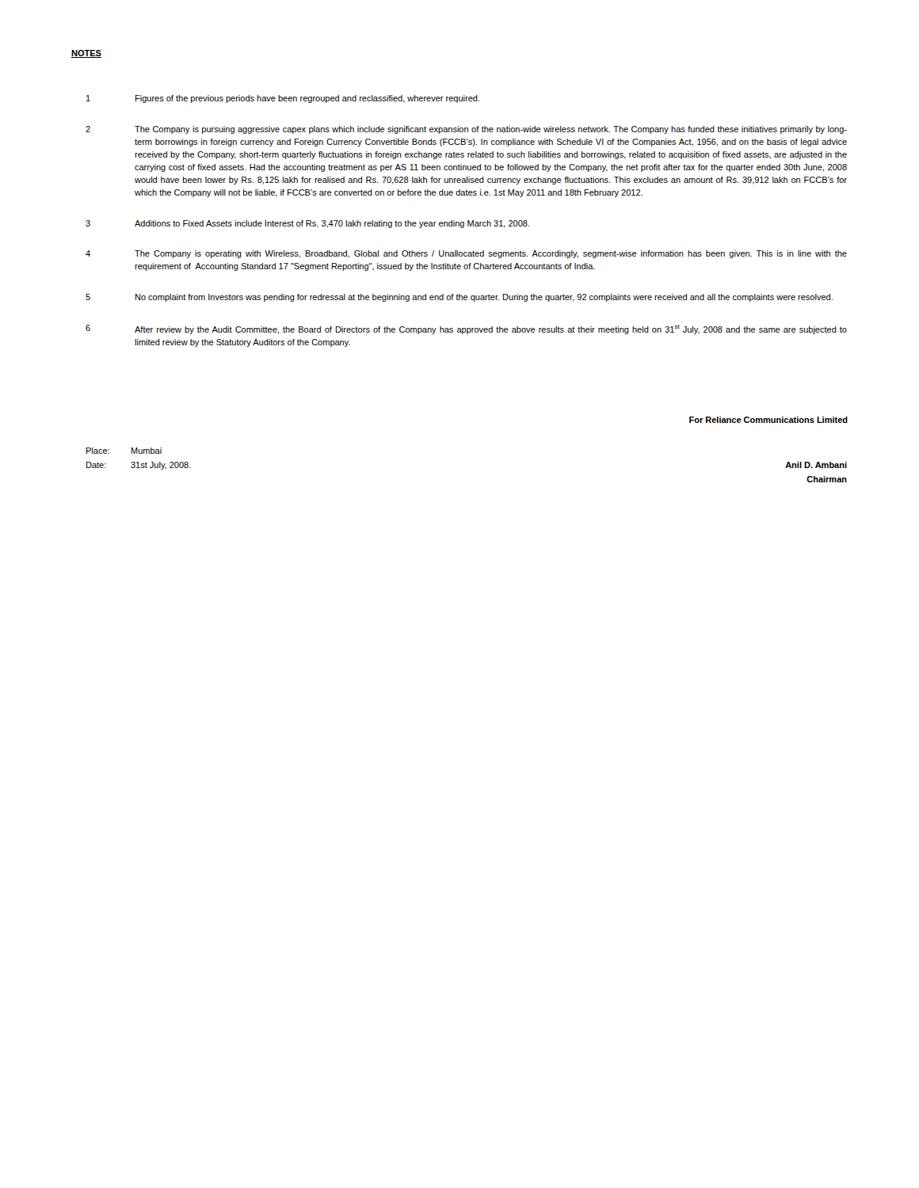NOTES
| 1 | Figures of the previous periods have been regrouped and reclassified, wherever required. |
| 2 | The Company is pursuing aggressive capex plans which include significant expansion of the nation-wide wireless network. The Company has funded these initiatives primarily by long-term borrowings in foreign currency and Foreign Currency Convertible Bonds (FCCB’s). In compliance with Schedule VI of the Companies Act, 1956, and on the basis of legal advice received by the Company, short-term quarterly fluctuations in foreign exchange rates related to such liabilities and borrowings, related to acquisition of fixed assets, are adjusted in the carrying cost of fixed assets. Had the accounting treatment as per AS 11 been continued to be followed by the Company, the net profit after tax for the quarter ended 30th June, 2008 would have been lower by Rs. 8,125 lakh for realised and Rs. 70,628 lakh for unrealised currency exchange fluctuations. This excludes an amount of Rs. 39,912 lakh on FCCB’s for which the Company will not be liable, if FCCB’s are converted on or before the due dates i.e. 1st May 2011 and 18th February 2012. |
| 3 | Additions to Fixed Assets include Interest of Rs. 3,470 lakh relating to the year ending March 31, 2008. |
| 4 | The Company is operating with Wireless, Broadband, Global and Others / Unallocated segments. Accordingly, segment-wise information has been given. This is in line with the requirement of Accounting Standard 17 "Segment Reporting", issued by the Institute of Chartered Accountants of India. |
| 5 | No complaint from Investors was pending for redressal at the beginning and end of the quarter. During the quarter, 92 complaints were received and all the complaints were resolved. |
| 6 | After review by the Audit Committee, the Board of Directors of the Company has approved the above results at their meeting held on 31 st July, 2008 and the same are subjected to limited review by the Statutory Auditors of the Company. |
For Reliance Communications Limited
| Place: | Mumbai | |
| Date: | 31st July, 2008. | Anil D. Ambani |
| | | Chairman |